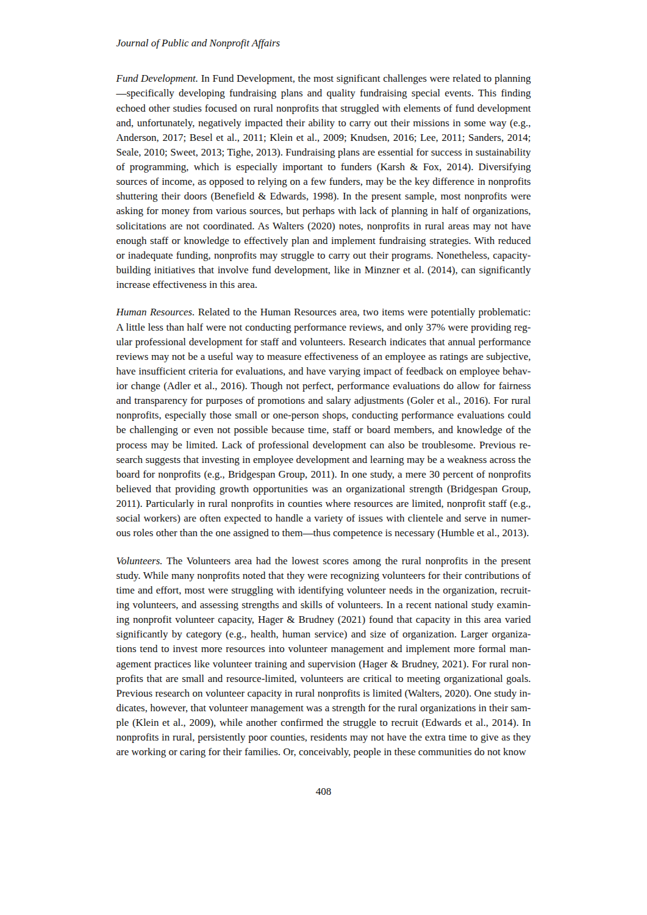Journal of Public and Nonprofit Affairs
Fund Development. In Fund Development, the most significant challenges were related to planning—specifically developing fundraising plans and quality fundraising special events. This finding echoed other studies focused on rural nonprofits that struggled with elements of fund development and, unfortunately, negatively impacted their ability to carry out their missions in some way (e.g., Anderson, 2017; Besel et al., 2011; Klein et al., 2009; Knudsen, 2016; Lee, 2011; Sanders, 2014; Seale, 2010; Sweet, 2013; Tighe, 2013). Fundraising plans are essential for success in sustainability of programming, which is especially important to funders (Karsh & Fox, 2014). Diversifying sources of income, as opposed to relying on a few funders, may be the key difference in nonprofits shuttering their doors (Benefield & Edwards, 1998). In the present sample, most nonprofits were asking for money from various sources, but perhaps with lack of planning in half of organizations, solicitations are not coordinated. As Walters (2020) notes, nonprofits in rural areas may not have enough staff or knowledge to effectively plan and implement fundraising strategies. With reduced or inadequate funding, nonprofits may struggle to carry out their programs. Nonetheless, capacity-building initiatives that involve fund development, like in Minzner et al. (2014), can significantly increase effectiveness in this area.
Human Resources. Related to the Human Resources area, two items were potentially problematic: A little less than half were not conducting performance reviews, and only 37% were providing regular professional development for staff and volunteers. Research indicates that annual performance reviews may not be a useful way to measure effectiveness of an employee as ratings are subjective, have insufficient criteria for evaluations, and have varying impact of feedback on employee behavior change (Adler et al., 2016). Though not perfect, performance evaluations do allow for fairness and transparency for purposes of promotions and salary adjustments (Goler et al., 2016). For rural nonprofits, especially those small or one-person shops, conducting performance evaluations could be challenging or even not possible because time, staff or board members, and knowledge of the process may be limited. Lack of professional development can also be troublesome. Previous research suggests that investing in employee development and learning may be a weakness across the board for nonprofits (e.g., Bridgespan Group, 2011). In one study, a mere 30 percent of nonprofits believed that providing growth opportunities was an organizational strength (Bridgespan Group, 2011). Particularly in rural nonprofits in counties where resources are limited, nonprofit staff (e.g., social workers) are often expected to handle a variety of issues with clientele and serve in numerous roles other than the one assigned to them—thus competence is necessary (Humble et al., 2013).
Volunteers. The Volunteers area had the lowest scores among the rural nonprofits in the present study. While many nonprofits noted that they were recognizing volunteers for their contributions of time and effort, most were struggling with identifying volunteer needs in the organization, recruiting volunteers, and assessing strengths and skills of volunteers. In a recent national study examining nonprofit volunteer capacity, Hager & Brudney (2021) found that capacity in this area varied significantly by category (e.g., health, human service) and size of organization. Larger organizations tend to invest more resources into volunteer management and implement more formal management practices like volunteer training and supervision (Hager & Brudney, 2021). For rural nonprofits that are small and resource-limited, volunteers are critical to meeting organizational goals. Previous research on volunteer capacity in rural nonprofits is limited (Walters, 2020). One study indicates, however, that volunteer management was a strength for the rural organizations in their sample (Klein et al., 2009), while another confirmed the struggle to recruit (Edwards et al., 2014). In nonprofits in rural, persistently poor counties, residents may not have the extra time to give as they are working or caring for their families. Or, conceivably, people in these communities do not know
408